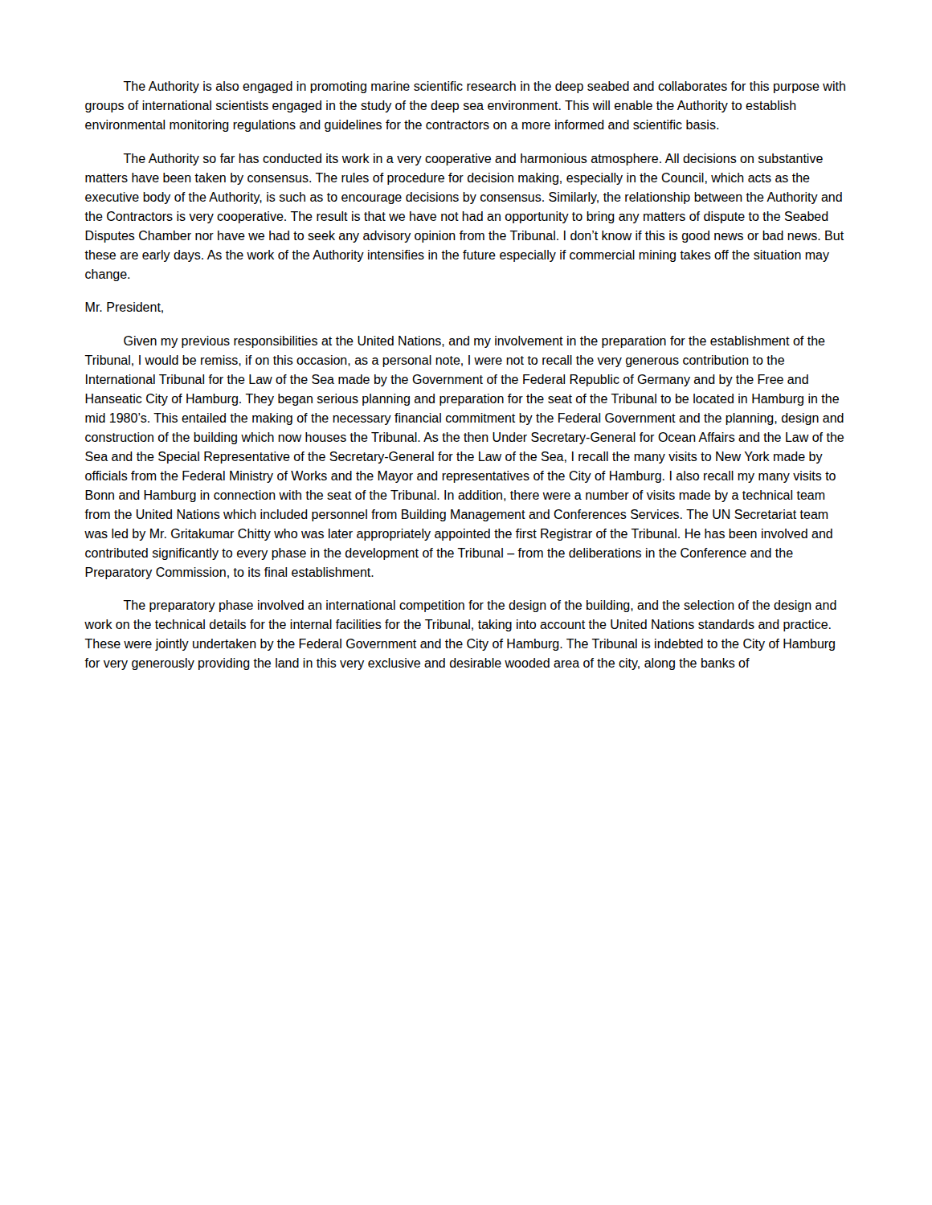The Authority is also engaged in promoting marine scientific research in the deep seabed and collaborates for this purpose with groups of international scientists engaged in the study of the deep sea environment. This will enable the Authority to establish environmental monitoring regulations and guidelines for the contractors on a more informed and scientific basis.
The Authority so far has conducted its work in a very cooperative and harmonious atmosphere. All decisions on substantive matters have been taken by consensus. The rules of procedure for decision making, especially in the Council, which acts as the executive body of the Authority, is such as to encourage decisions by consensus. Similarly, the relationship between the Authority and the Contractors is very cooperative. The result is that we have not had an opportunity to bring any matters of dispute to the Seabed Disputes Chamber nor have we had to seek any advisory opinion from the Tribunal. I don’t know if this is good news or bad news. But these are early days. As the work of the Authority intensifies in the future especially if commercial mining takes off the situation may change.
Mr. President,
Given my previous responsibilities at the United Nations, and my involvement in the preparation for the establishment of the Tribunal, I would be remiss, if on this occasion, as a personal note, I were not to recall the very generous contribution to the International Tribunal for the Law of the Sea made by the Government of the Federal Republic of Germany and by the Free and Hanseatic City of Hamburg. They began serious planning and preparation for the seat of the Tribunal to be located in Hamburg in the mid 1980’s. This entailed the making of the necessary financial commitment by the Federal Government and the planning, design and construction of the building which now houses the Tribunal. As the then Under Secretary-General for Ocean Affairs and the Law of the Sea and the Special Representative of the Secretary-General for the Law of the Sea, I recall the many visits to New York made by officials from the Federal Ministry of Works and the Mayor and representatives of the City of Hamburg. I also recall my many visits to Bonn and Hamburg in connection with the seat of the Tribunal. In addition, there were a number of visits made by a technical team from the United Nations which included personnel from Building Management and Conferences Services. The UN Secretariat team was led by Mr. Gritakumar Chitty who was later appropriately appointed the first Registrar of the Tribunal. He has been involved and contributed significantly to every phase in the development of the Tribunal – from the deliberations in the Conference and the Preparatory Commission, to its final establishment.
The preparatory phase involved an international competition for the design of the building, and the selection of the design and work on the technical details for the internal facilities for the Tribunal, taking into account the United Nations standards and practice. These were jointly undertaken by the Federal Government and the City of Hamburg. The Tribunal is indebted to the City of Hamburg for very generously providing the land in this very exclusive and desirable wooded area of the city, along the banks of